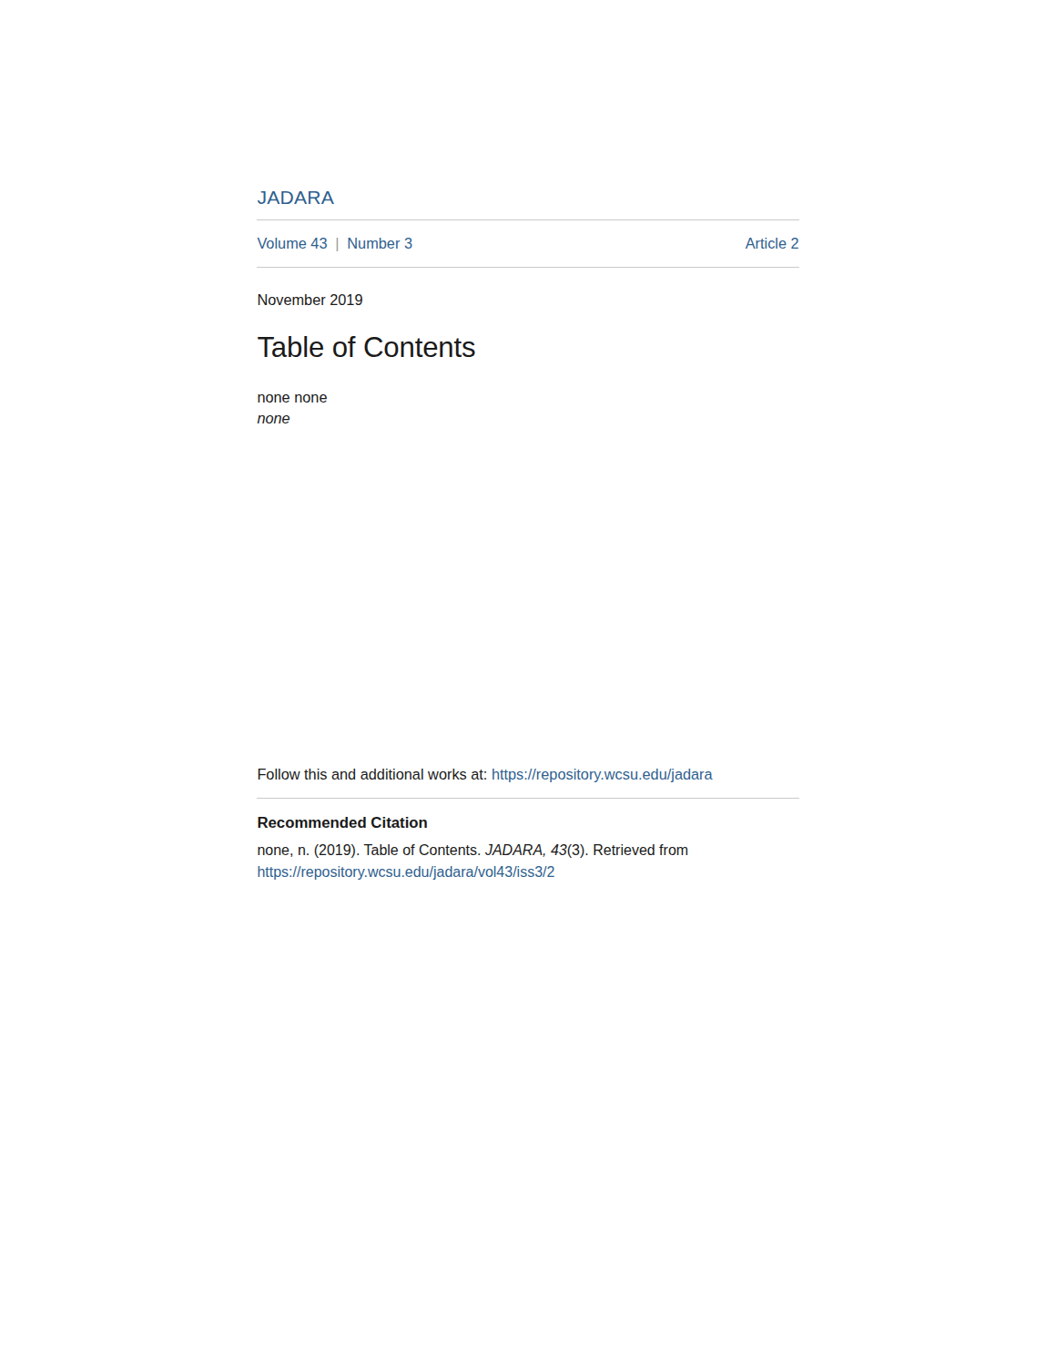JADARA
Volume 43 | Number 3 Article 2
November 2019
Table of Contents
none none none
Follow this and additional works at: https://repository.wcsu.edu/jadara
Recommended Citation
none, n. (2019). Table of Contents. JADARA, 43(3). Retrieved from https://repository.wcsu.edu/jadara/vol43/iss3/2